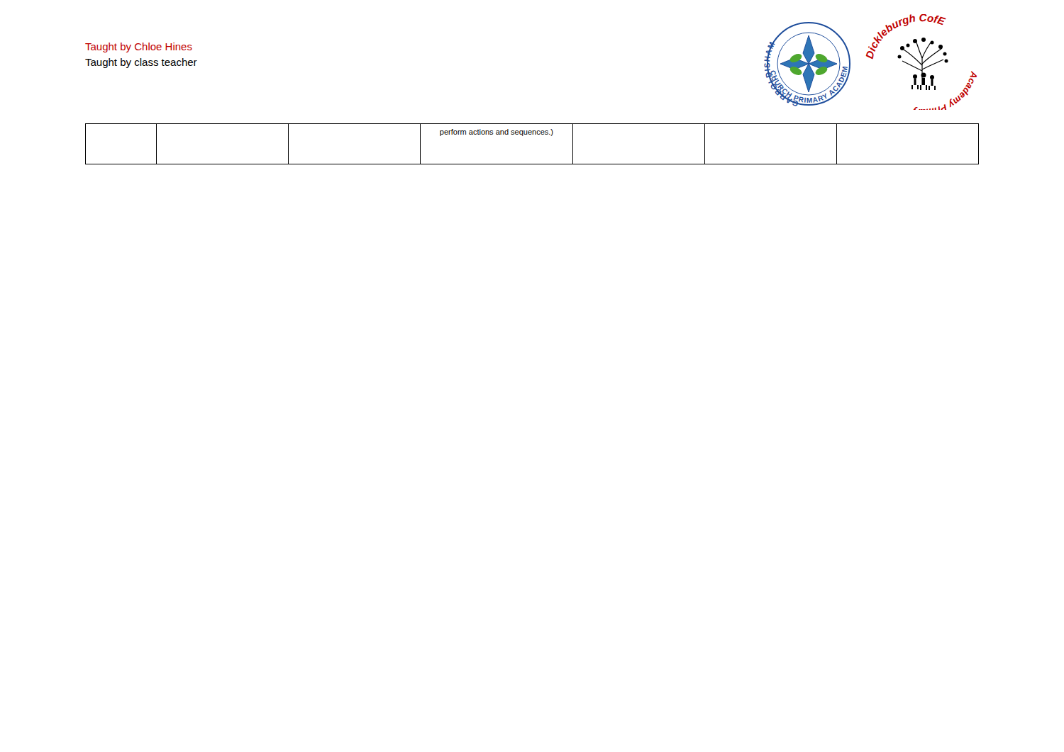Taught by Chloe Hines
Taught by class teacher
GARBOLDISHAM CHURCH PRIMARY ACADEMY Dickleburgh CofE Academy Primary
| | | | perform actions and sequences.) | | | |